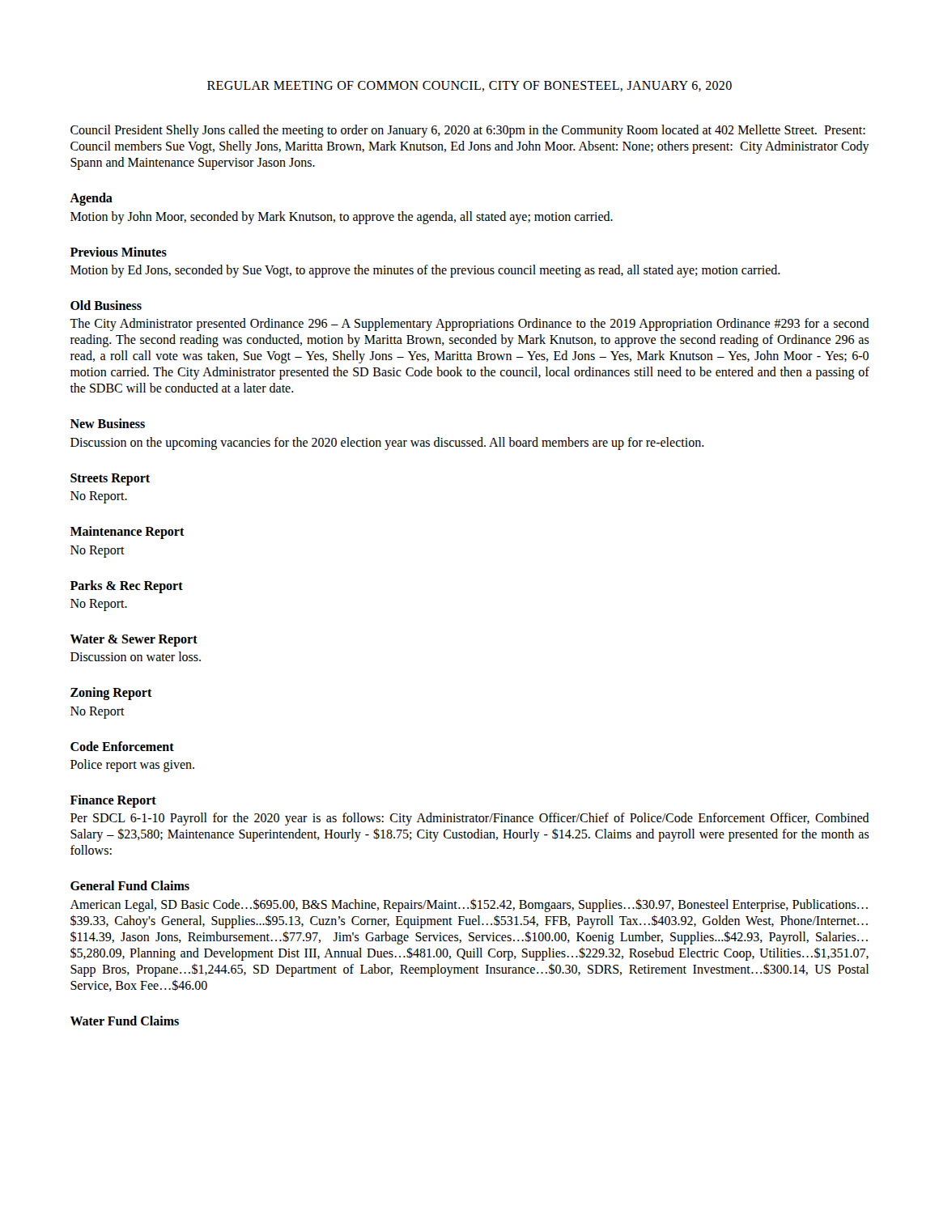REGULAR MEETING OF COMMON COUNCIL, CITY OF BONESTEEL, JANUARY 6, 2020
Council President Shelly Jons called the meeting to order on January 6, 2020 at 6:30pm in the Community Room located at 402 Mellette Street. Present: Council members Sue Vogt, Shelly Jons, Maritta Brown, Mark Knutson, Ed Jons and John Moor. Absent: None; others present: City Administrator Cody Spann and Maintenance Supervisor Jason Jons.
Agenda
Motion by John Moor, seconded by Mark Knutson, to approve the agenda, all stated aye; motion carried.
Previous Minutes
Motion by Ed Jons, seconded by Sue Vogt, to approve the minutes of the previous council meeting as read, all stated aye; motion carried.
Old Business
The City Administrator presented Ordinance 296 – A Supplementary Appropriations Ordinance to the 2019 Appropriation Ordinance #293 for a second reading. The second reading was conducted, motion by Maritta Brown, seconded by Mark Knutson, to approve the second reading of Ordinance 296 as read, a roll call vote was taken, Sue Vogt – Yes, Shelly Jons – Yes, Maritta Brown – Yes, Ed Jons – Yes, Mark Knutson – Yes, John Moor - Yes; 6-0 motion carried. The City Administrator presented the SD Basic Code book to the council, local ordinances still need to be entered and then a passing of the SDBC will be conducted at a later date.
New Business
Discussion on the upcoming vacancies for the 2020 election year was discussed. All board members are up for re-election.
Streets Report
No Report.
Maintenance Report
No Report
Parks & Rec Report
No Report.
Water & Sewer Report
Discussion on water loss.
Zoning Report
No Report
Code Enforcement
Police report was given.
Finance Report
Per SDCL 6-1-10 Payroll for the 2020 year is as follows: City Administrator/Finance Officer/Chief of Police/Code Enforcement Officer, Combined Salary – $23,580; Maintenance Superintendent, Hourly - $18.75; City Custodian, Hourly - $14.25. Claims and payroll were presented for the month as follows:
General Fund Claims
American Legal, SD Basic Code…$695.00, B&S Machine, Repairs/Maint…$152.42, Bomgaars, Supplies…$30.97, Bonesteel Enterprise, Publications…$39.33, Cahoy's General, Supplies...$95.13, Cuzn’s Corner, Equipment Fuel…$531.54, FFB, Payroll Tax…$403.92, Golden West, Phone/Internet…$114.39, Jason Jons, Reimbursement…$77.97, Jim's Garbage Services, Services…$100.00, Koenig Lumber, Supplies...$42.93, Payroll, Salaries…$5,280.09, Planning and Development Dist III, Annual Dues…$481.00, Quill Corp, Supplies…$229.32, Rosebud Electric Coop, Utilities…$1,351.07, Sapp Bros, Propane…$1,244.65, SD Department of Labor, Reemployment Insurance…$0.30, SDRS, Retirement Investment…$300.14, US Postal Service, Box Fee…$46.00
Water Fund Claims